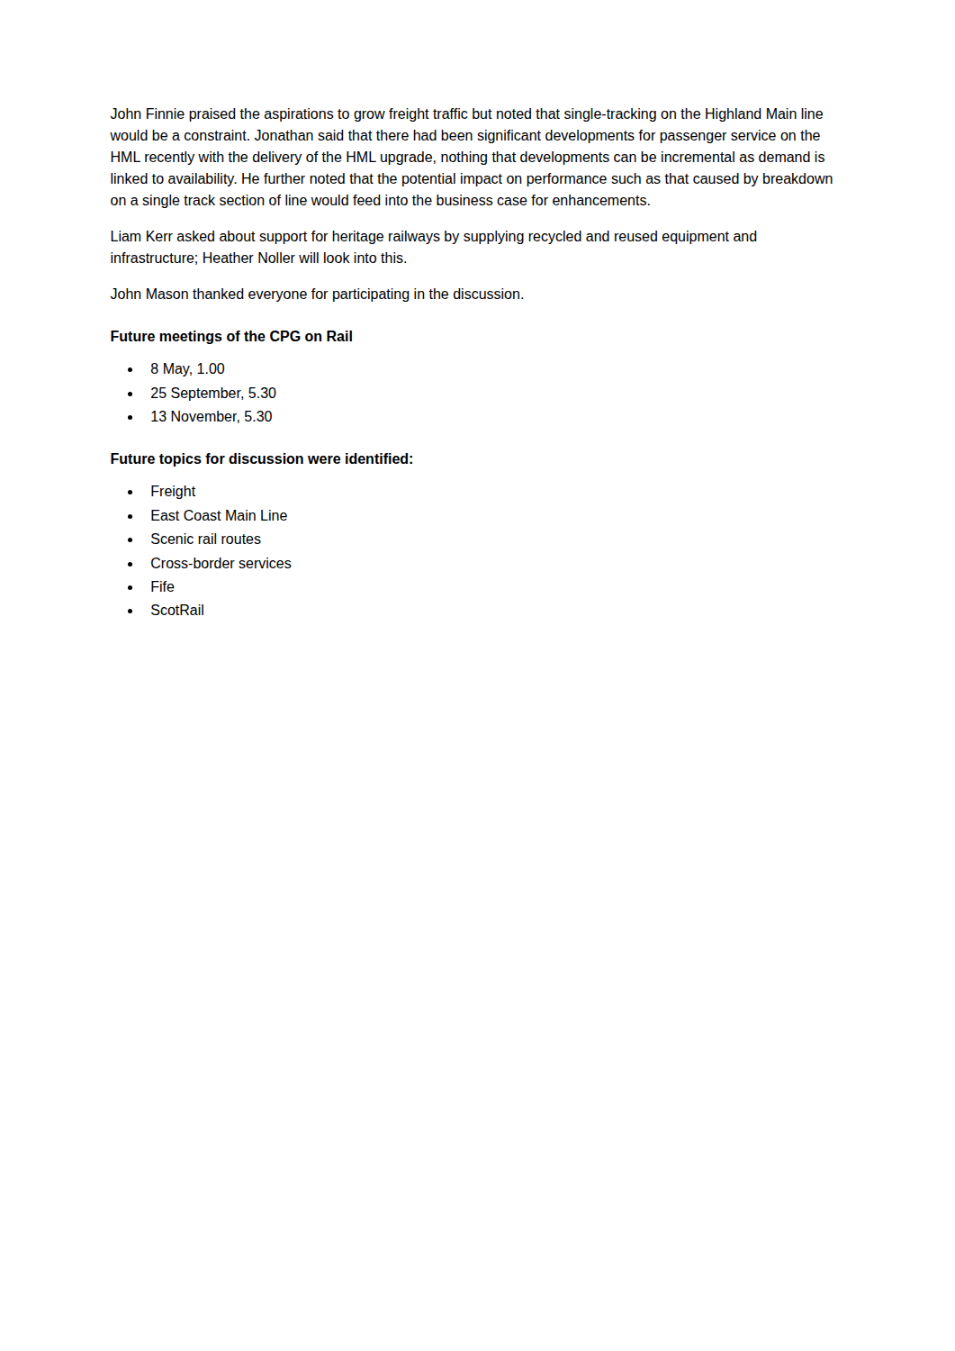John Finnie praised the aspirations to grow freight traffic but noted that single-tracking on the Highland Main line would be a constraint. Jonathan said that there had been significant developments for passenger service on the HML recently with the delivery of the HML upgrade, nothing that developments can be incremental as demand is linked to availability. He further noted that the potential impact on performance such as that caused by breakdown on a single track section of line would feed into the business case for enhancements.
Liam Kerr asked about support for heritage railways by supplying recycled and reused equipment and infrastructure; Heather Noller will look into this.
John Mason thanked everyone for participating in the discussion.
Future meetings of the CPG on Rail
8 May, 1.00
25 September, 5.30
13 November, 5.30
Future topics for discussion were identified:
Freight
East Coast Main Line
Scenic rail routes
Cross-border services
Fife
ScotRail